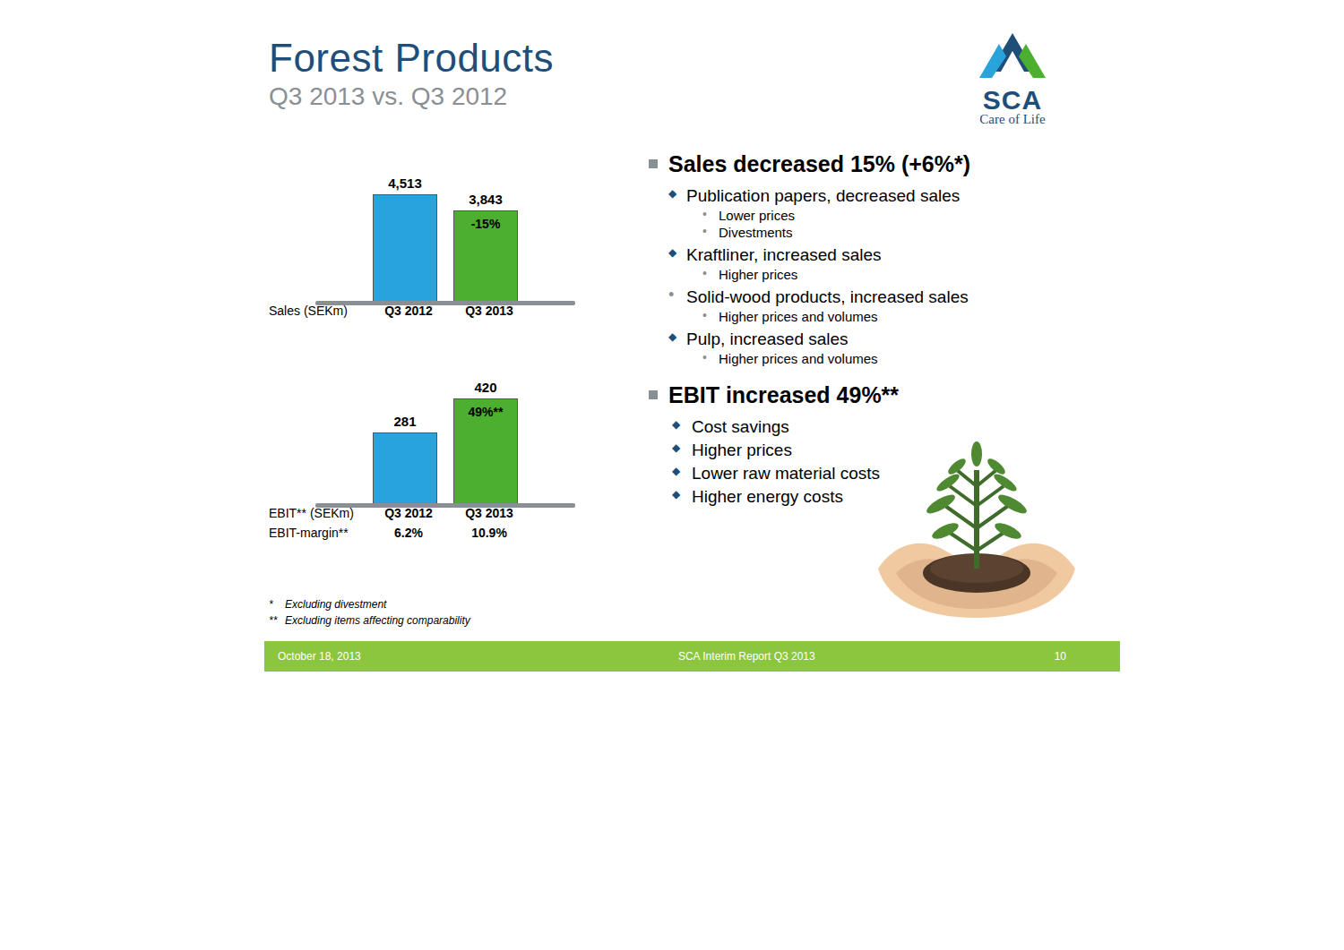SCA
Care of Life
Forest Products
Q3 2013 vs. Q3 2012
4,513
3,843
-15%
Sales (SEKm)
Q3 2012 Q3 2013
281
420
49%**
EBIT** (SEKm)
Q3 2012 Q3 2013
EBIT-margin**
6.2% 10.9%
Sales decreased 15% (+6%*)
Publication papers, decreased sales
Lower prices
Divestments
Kraftliner, increased sales
Higher prices
Solid-wood products, increased sales
Higher prices and volumes
Pulp, increased sales
Higher prices and volumes
EBIT increased 49%**
Cost savings
Higher prices
Lower raw material costs
Higher energy costs
*Excluding divestment
**Excluding items affecting comparability
October 18, 2013
SCA Interim Report Q3 2013
10